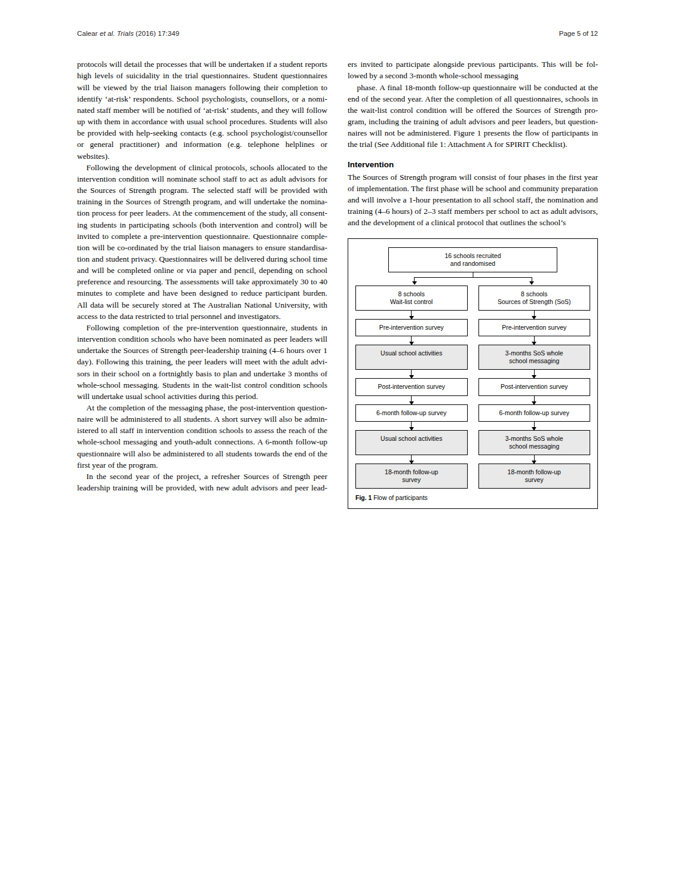Calear et al. Trials (2016) 17:349
Page 5 of 12
protocols will detail the processes that will be undertaken if a student reports high levels of suicidality in the trial questionnaires. Student questionnaires will be viewed by the trial liaison managers following their completion to identify ‘at-risk’ respondents. School psychologists, counsellors, or a nominated staff member will be notified of ‘at-risk’ students, and they will follow up with them in accordance with usual school procedures. Students will also be provided with help-seeking contacts (e.g. school psychologist/counsellor or general practitioner) and information (e.g. telephone helplines or websites).
Following the development of clinical protocols, schools allocated to the intervention condition will nominate school staff to act as adult advisors for the Sources of Strength program. The selected staff will be provided with training in the Sources of Strength program, and will undertake the nomination process for peer leaders. At the commencement of the study, all consenting students in participating schools (both intervention and control) will be invited to complete a pre-intervention questionnaire. Questionnaire completion will be co-ordinated by the trial liaison managers to ensure standardisation and student privacy. Questionnaires will be delivered during school time and will be completed online or via paper and pencil, depending on school preference and resourcing. The assessments will take approximately 30 to 40 minutes to complete and have been designed to reduce participant burden. All data will be securely stored at The Australian National University, with access to the data restricted to trial personnel and investigators.
Following completion of the pre-intervention questionnaire, students in intervention condition schools who have been nominated as peer leaders will undertake the Sources of Strength peer-leadership training (4–6 hours over 1 day). Following this training, the peer leaders will meet with the adult advisors in their school on a fortnightly basis to plan and undertake 3 months of whole-school messaging. Students in the wait-list control condition schools will undertake usual school activities during this period.
At the completion of the messaging phase, the post-intervention questionnaire will be administered to all students. A short survey will also be administered to all staff in intervention condition schools to assess the reach of the whole-school messaging and youth-adult connections. A 6-month follow-up questionnaire will also be administered to all students towards the end of the first year of the program.
In the second year of the project, a refresher Sources of Strength peer leadership training will be provided, with new adult advisors and peer leaders invited to participate alongside previous participants. This will be followed by a second 3-month whole-school messaging
phase. A final 18-month follow-up questionnaire will be conducted at the end of the second year. After the completion of all questionnaires, schools in the wait-list control condition will be offered the Sources of Strength program, including the training of adult advisors and peer leaders, but questionnaires will not be administered. Figure 1 presents the flow of participants in the trial (See Additional file 1: Attachment A for SPIRIT Checklist).
Intervention
The Sources of Strength program will consist of four phases in the first year of implementation. The first phase will be school and community preparation and will involve a 1-hour presentation to all school staff, the nomination and training (4–6 hours) of 2–3 staff members per school to act as adult advisors, and the development of a clinical protocol that outlines the school’s
16 schools recruited
and randomised
8 schools
Wait-list control
8 schools
Sources of Strength (SoS)
Pre-intervention survey
Pre-intervention survey
Usual school activities
3-months SoS whole
school messaging
Post-intervention survey
Post-intervention survey
6-month follow-up survey
6-month follow-up survey
Usual school activities
3-months SoS whole
school messaging
18-month follow-up
survey
18-month follow-up
survey
Fig. 1 Flow of participants